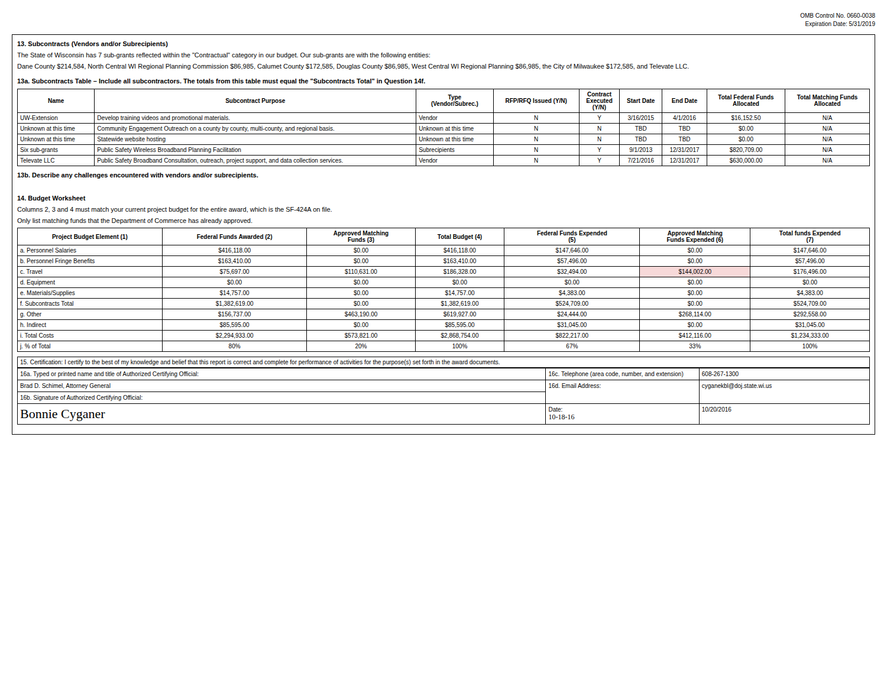OMB Control No. 0660-0038
Expiration Date: 5/31/2019
13. Subcontracts (Vendors and/or Subrecipients)
The State of Wisconsin has 7 sub-grants reflected within the "Contractual" category in our budget. Our sub-grants are with the following entities:
Dane County $214,584, North Central WI Regional Planning Commission $86,985, Calumet County $172,585, Douglas County $86,985, West Central WI Regional Planning $86,985, the City of Milwaukee $172,585, and Televate LLC.
13a. Subcontracts Table – Include all subcontractors. The totals from this table must equal the "Subcontracts Total" in Question 14f.
| Name | Subcontract Purpose | Type (Vendor/Subrec.) | RFP/RFQ Issued (Y/N) | Contract Executed (Y/N) | Start Date | End Date | Total Federal Funds Allocated | Total Matching Funds Allocated |
| --- | --- | --- | --- | --- | --- | --- | --- | --- |
| UW-Extension | Develop training videos and promotional materials. | Vendor | N | Y | 3/16/2015 | 4/1/2016 | $16,152.50 | N/A |
| Unknown at this time | Community Engagement Outreach on a county by county, multi-county, and regional basis. | Unknown at this time | N | N | TBD | TBD | $0.00 | N/A |
| Unknown at this time | Statewide website hosting | Unknown at this time | N | N | TBD | TBD | $0.00 | N/A |
| Six sub-grants | Public Safety Wireless Broadband Planning Facilitation | Subrecipients | N | Y | 9/1/2013 | 12/31/2017 | $820,709.00 | N/A |
| Televate LLC | Public Safety Broadband Consultation, outreach, project support, and data collection services. | Vendor | N | Y | 7/21/2016 | 12/31/2017 | $630,000.00 | N/A |
13b. Describe any challenges encountered with vendors and/or subrecipients.
14. Budget Worksheet
Columns 2, 3 and 4 must match your current project budget for the entire award, which is the SF-424A on file.
Only list matching funds that the Department of Commerce has already approved.
| Project Budget Element (1) | Federal Funds Awarded (2) | Approved Matching Funds (3) | Total Budget (4) | Federal Funds Expended (5) | Approved Matching Funds Expended (6) | Total funds Expended (7) |
| --- | --- | --- | --- | --- | --- | --- |
| a. Personnel Salaries | $416,118.00 | $0.00 | $416,118.00 | $147,646.00 | $0.00 | $147,646.00 |
| b. Personnel Fringe Benefits | $163,410.00 | $0.00 | $163,410.00 | $57,496.00 | $0.00 | $57,496.00 |
| c. Travel | $75,697.00 | $110,631.00 | $186,328.00 | $32,494.00 | $144,002.00 | $176,496.00 |
| d. Equipment | $0.00 | $0.00 | $0.00 | $0.00 | $0.00 | $0.00 |
| e. Materials/Supplies | $14,757.00 | $0.00 | $14,757.00 | $4,383.00 | $0.00 | $4,383.00 |
| f. Subcontracts Total | $1,382,619.00 | $0.00 | $1,382,619.00 | $524,709.00 | $0.00 | $524,709.00 |
| g. Other | $156,737.00 | $463,190.00 | $619,927.00 | $24,444.00 | $268,114.00 | $292,558.00 |
| h. Indirect | $85,595.00 | $0.00 | $85,595.00 | $31,045.00 | $0.00 | $31,045.00 |
| i. Total Costs | $2,294,933.00 | $573,821.00 | $2,868,754.00 | $822,217.00 | $412,116.00 | $1,234,333.00 |
| j. % of Total | 80% | 20% | 100% | 67% | 33% | 100% |
15. Certification: I certify to the best of my knowledge and belief that this report is correct and complete for performance of activities for the purpose(s) set forth in the award documents.
| 16a. Typed or printed name and title of Authorized Certifying Official: | 16c. Telephone (area code, number, and extension) | 608-267-1300 |
| Brad D. Schimel, Attorney General | 16d. Email Address: | cyganekbl@doj.state.wi.us |
| 16b. Signature of Authorized Certifying Official: |
| Bonnie Cyganer | Date: 10-18-16 | 10/20/2016 |